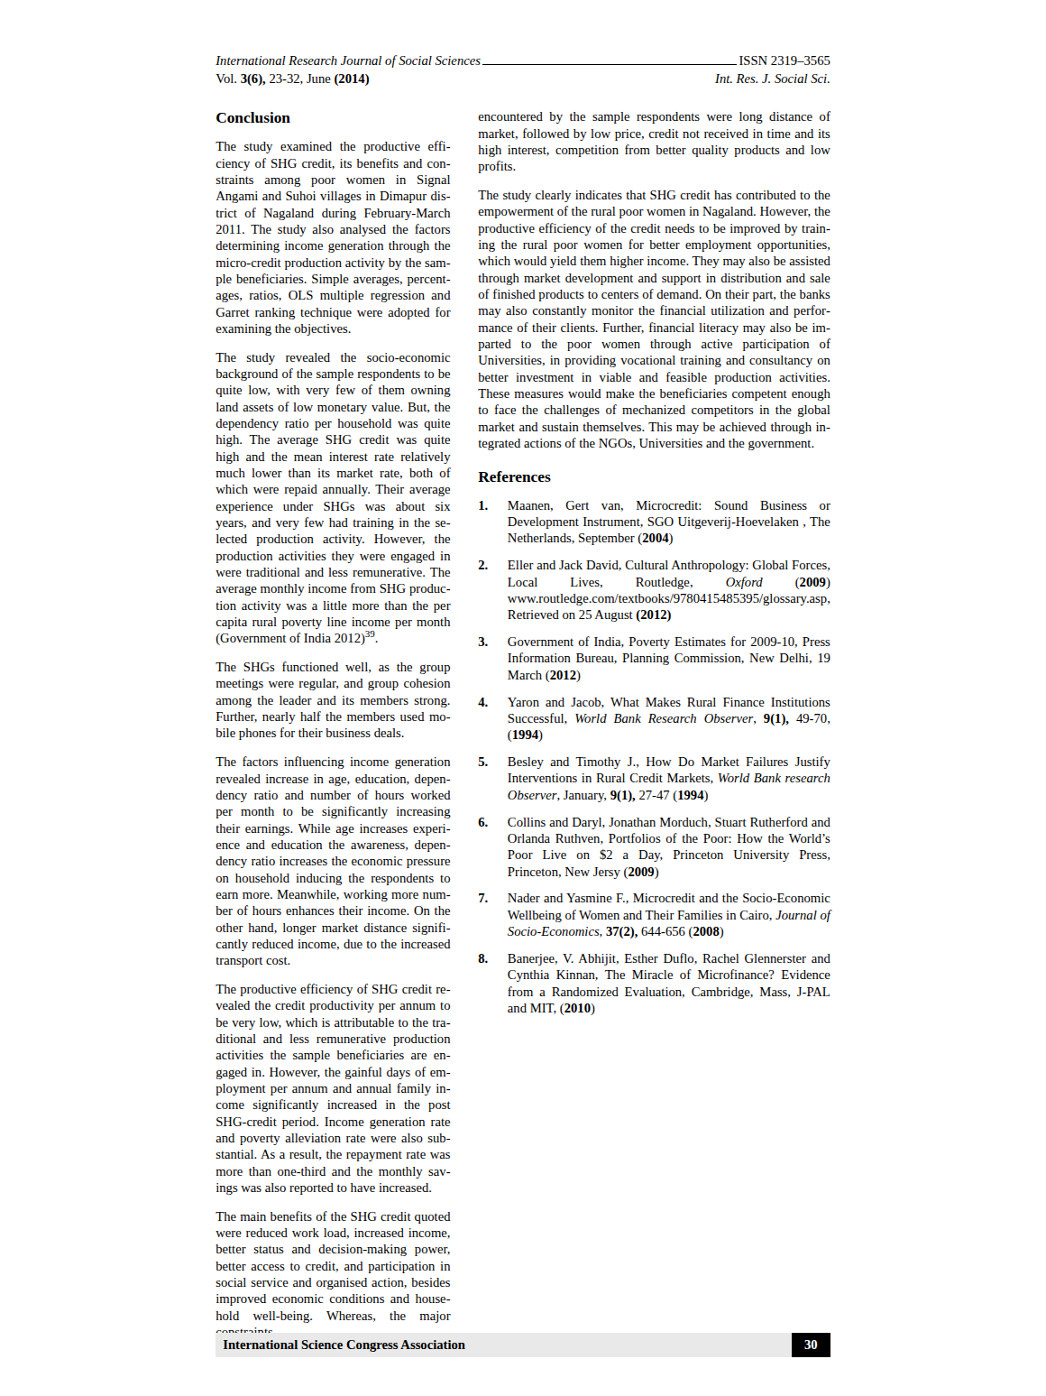International Research Journal of Social Sciences ISSN 2319–3565
Vol. 3(6), 23-32, June (2014) Int. Res. J. Social Sci.
Conclusion
The study examined the productive efficiency of SHG credit, its benefits and constraints among poor women in Signal Angami and Suhoi villages in Dimapur district of Nagaland during February-March 2011. The study also analysed the factors determining income generation through the micro-credit production activity by the sample beneficiaries. Simple averages, percentages, ratios, OLS multiple regression and Garret ranking technique were adopted for examining the objectives.
The study revealed the socio-economic background of the sample respondents to be quite low, with very few of them owning land assets of low monetary value. But, the dependency ratio per household was quite high. The average SHG credit was quite high and the mean interest rate relatively much lower than its market rate, both of which were repaid annually. Their average experience under SHGs was about six years, and very few had training in the selected production activity. However, the production activities they were engaged in were traditional and less remunerative. The average monthly income from SHG production activity was a little more than the per capita rural poverty line income per month (Government of India 2012)39.
The SHGs functioned well, as the group meetings were regular, and group cohesion among the leader and its members strong. Further, nearly half the members used mobile phones for their business deals.
The factors influencing income generation revealed increase in age, education, dependency ratio and number of hours worked per month to be significantly increasing their earnings. While age increases experience and education the awareness, dependency ratio increases the economic pressure on household inducing the respondents to earn more. Meanwhile, working more number of hours enhances their income. On the other hand, longer market distance significantly reduced income, due to the increased transport cost.
The productive efficiency of SHG credit revealed the credit productivity per annum to be very low, which is attributable to the traditional and less remunerative production activities the sample beneficiaries are engaged in. However, the gainful days of employment per annum and annual family income significantly increased in the post SHG-credit period. Income generation rate and poverty alleviation rate were also substantial. As a result, the repayment rate was more than one-third and the monthly savings was also reported to have increased.
The main benefits of the SHG credit quoted were reduced work load, increased income, better status and decision-making power, better access to credit, and participation in social service and organised action, besides improved economic conditions and household well-being. Whereas, the major constraints
encountered by the sample respondents were long distance of market, followed by low price, credit not received in time and its high interest, competition from better quality products and low profits.
The study clearly indicates that SHG credit has contributed to the empowerment of the rural poor women in Nagaland. However, the productive efficiency of the credit needs to be improved by training the rural poor women for better employment opportunities, which would yield them higher income. They may also be assisted through market development and support in distribution and sale of finished products to centers of demand. On their part, the banks may also constantly monitor the financial utilization and performance of their clients. Further, financial literacy may also be imparted to the poor women through active participation of Universities, in providing vocational training and consultancy on better investment in viable and feasible production activities. These measures would make the beneficiaries competent enough to face the challenges of mechanized competitors in the global market and sustain themselves. This may be achieved through integrated actions of the NGOs, Universities and the government.
References
Maanen, Gert van, Microcredit: Sound Business or Development Instrument, SGO Uitgeverij-Hoevelaken , The Netherlands, September (2004)
Eller and Jack David, Cultural Anthropology: Global Forces, Local Lives, Routledge, Oxford (2009) www.routledge.com/textbooks/9780415485395/glossary.asp, Retrieved on 25 August (2012)
Government of India, Poverty Estimates for 2009-10, Press Information Bureau, Planning Commission, New Delhi, 19 March (2012)
Yaron and Jacob, What Makes Rural Finance Institutions Successful, World Bank Research Observer, 9(1), 49-70, (1994)
Besley and Timothy J., How Do Market Failures Justify Interventions in Rural Credit Markets, World Bank research Observer, January, 9(1), 27-47 (1994)
Collins and Daryl, Jonathan Morduch, Stuart Rutherford and Orlanda Ruthven, Portfolios of the Poor: How the World’s Poor Live on $2 a Day, Princeton University Press, Princeton, New Jersy (2009)
Nader and Yasmine F., Microcredit and the Socio-Economic Wellbeing of Women and Their Families in Cairo, Journal of Socio-Economics, 37(2), 644-656 (2008)
Banerjee, V. Abhijit, Esther Duflo, Rachel Glennerster and Cynthia Kinnan, The Miracle of Microfinance? Evidence from a Randomized Evaluation, Cambridge, Mass, J-PAL and MIT, (2010)
International Science Congress Association
30